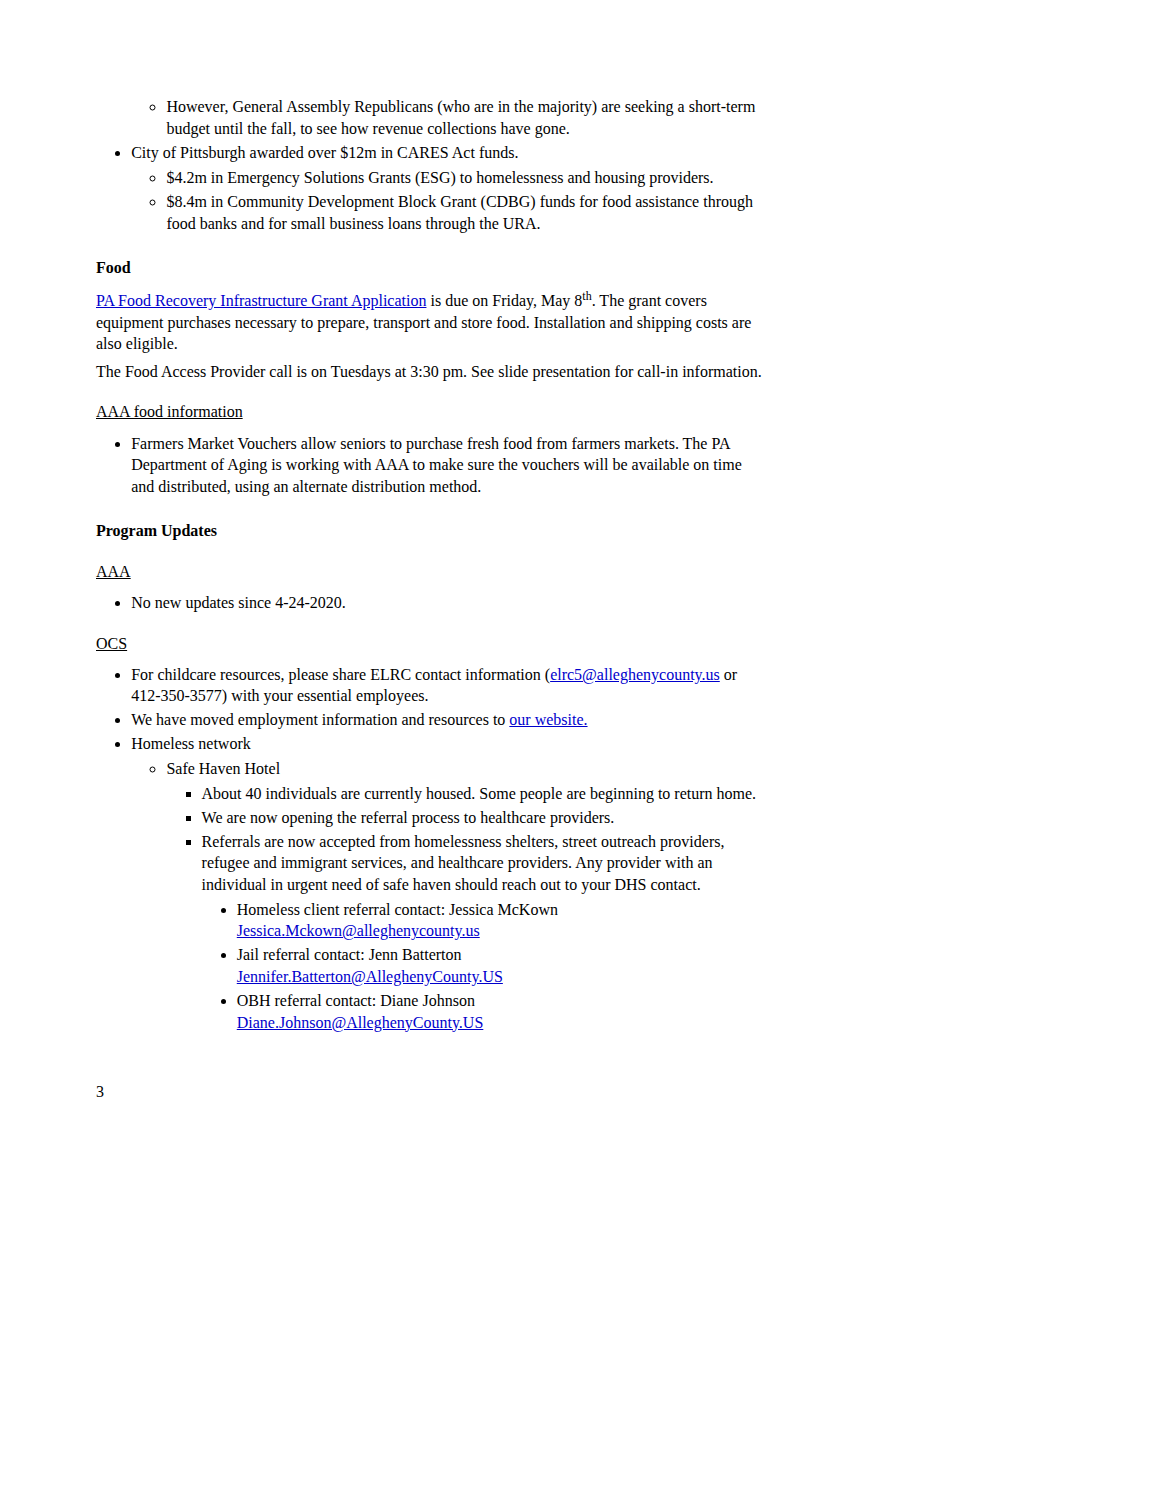However, General Assembly Republicans (who are in the majority) are seeking a short-term budget until the fall, to see how revenue collections have gone.
City of Pittsburgh awarded over $12m in CARES Act funds.
$4.2m in Emergency Solutions Grants (ESG) to homelessness and housing providers.
$8.4m in Community Development Block Grant (CDBG) funds for food assistance through food banks and for small business loans through the URA.
Food
PA Food Recovery Infrastructure Grant Application is due on Friday, May 8th. The grant covers equipment purchases necessary to prepare, transport and store food. Installation and shipping costs are also eligible.
The Food Access Provider call is on Tuesdays at 3:30 pm. See slide presentation for call-in information.
AAA food information
Farmers Market Vouchers allow seniors to purchase fresh food from farmers markets. The PA Department of Aging is working with AAA to make sure the vouchers will be available on time and distributed, using an alternate distribution method.
Program Updates
AAA
No new updates since 4-24-2020.
OCS
For childcare resources, please share ELRC contact information (elrc5@alleghenycounty.us or 412-350-3577) with your essential employees.
We have moved employment information and resources to our website.
Homeless network
Safe Haven Hotel
About 40 individuals are currently housed. Some people are beginning to return home.
We are now opening the referral process to healthcare providers.
Referrals are now accepted from homelessness shelters, street outreach providers, refugee and immigrant services, and healthcare providers. Any provider with an individual in urgent need of safe haven should reach out to your DHS contact.
Homeless client referral contact: Jessica McKown
Jessica.Mckown@alleghenycounty.us
Jail referral contact: Jenn Batterton
Jennifer.Batterton@AlleghenyCounty.US
OBH referral contact: Diane Johnson
Diane.Johnson@AlleghenyCounty.US
3